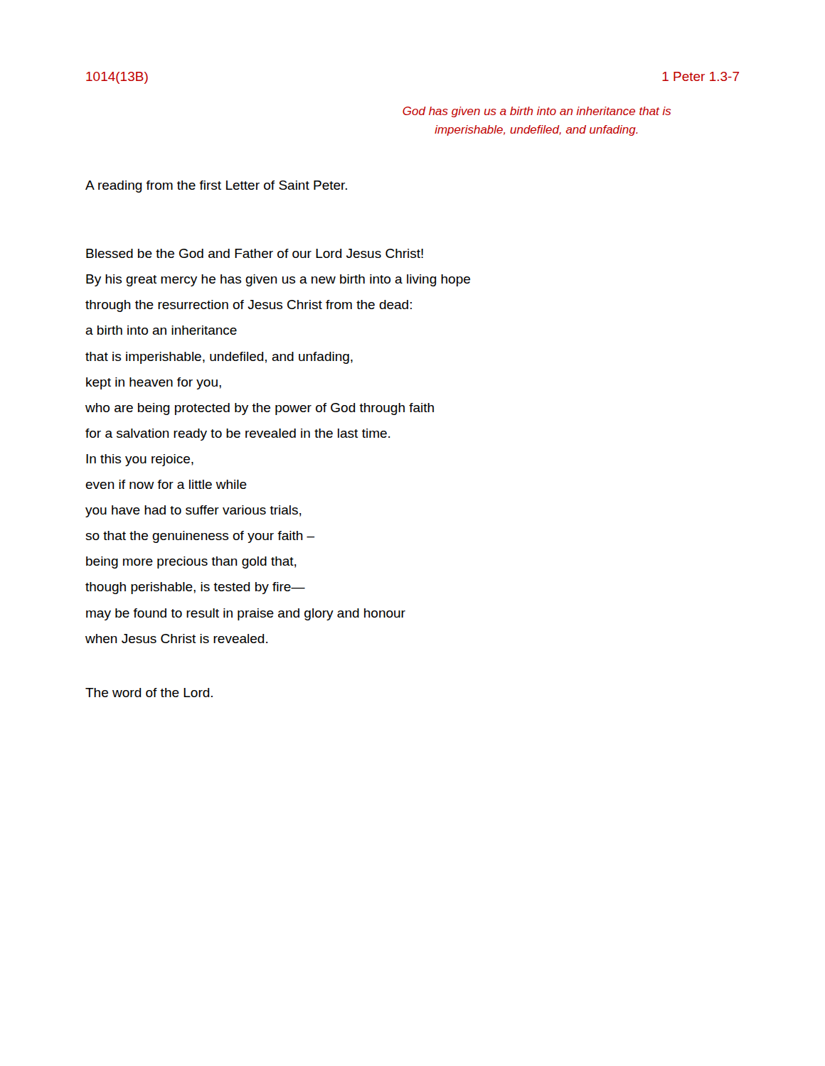1014(13B) 1 Peter 1.3-7
God has given us a birth into an inheritance that is
imperishable, undefiled, and unfading.
A reading from the first Letter of Saint Peter.
Blessed be the God and Father of our Lord Jesus Christ!
By his great mercy he has given us a new birth into a living hope
through the resurrection of Jesus Christ from the dead:
a birth into an inheritance
that is imperishable, undefiled, and unfading,
kept in heaven for you,
who are being protected by the power of God through faith
for a salvation ready to be revealed in the last time.
In this you rejoice,
even if now for a little while
you have had to suffer various trials,
so that the genuineness of your faith –
being more precious than gold that,
though perishable, is tested by fire—
may be found to result in praise and glory and honour
when Jesus Christ is revealed.
The word of the Lord.